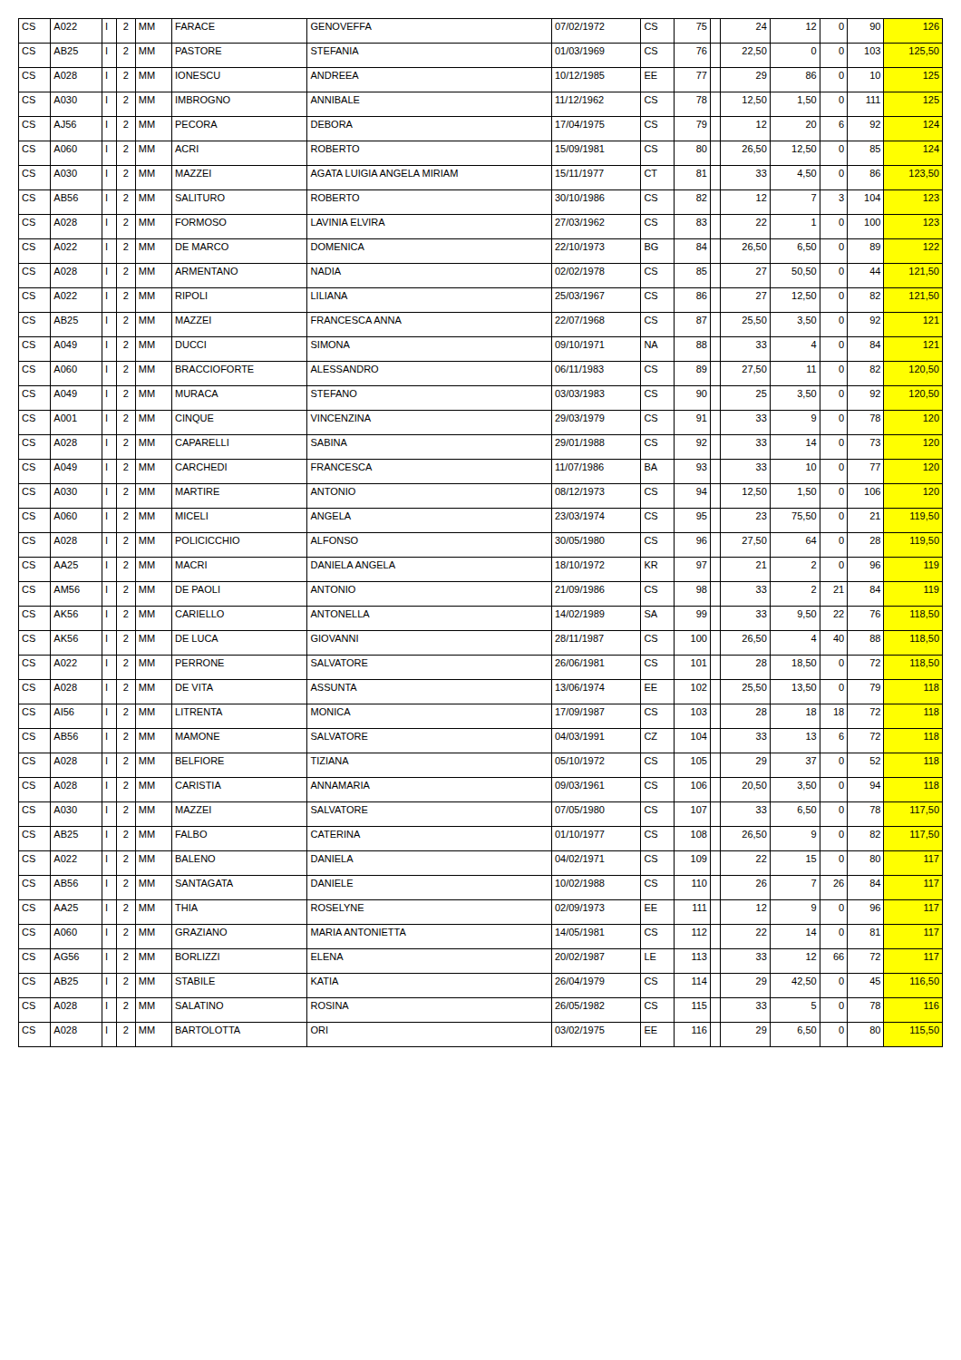| CS | A022 | I | 2 | MM | FARACE | GENOVEFFA | 07/02/1972 | CS | 75 | | 24 | 12 | 0 | 90 | 126 |
| CS | AB25 | I | 2 | MM | PASTORE | STEFANIA | 01/03/1969 | CS | 76 | | 22,50 | 0 | 0 | 103 | 125,50 |
| CS | A028 | I | 2 | MM | IONESCU | ANDREEA | 10/12/1985 | EE | 77 | | 29 | 86 | 0 | 10 | 125 |
| CS | A030 | I | 2 | MM | IMBROGNO | ANNIBALE | 11/12/1962 | CS | 78 | | 12,50 | 1,50 | 0 | 111 | 125 |
| CS | AJ56 | I | 2 | MM | PECORA | DEBORA | 17/04/1975 | CS | 79 | | 12 | 20 | 6 | 92 | 124 |
| CS | A060 | I | 2 | MM | ACRI | ROBERTO | 15/09/1981 | CS | 80 | | 26,50 | 12,50 | 0 | 85 | 124 |
| CS | A030 | I | 2 | MM | MAZZEI | AGATA LUIGIA ANGELA MIRIAM | 15/11/1977 | CT | 81 | | 33 | 4,50 | 0 | 86 | 123,50 |
| CS | AB56 | I | 2 | MM | SALITURO | ROBERTO | 30/10/1986 | CS | 82 | | 12 | 7 | 3 | 104 | 123 |
| CS | A028 | I | 2 | MM | FORMOSO | LAVINIA ELVIRA | 27/03/1962 | CS | 83 | | 22 | 1 | 0 | 100 | 123 |
| CS | A022 | I | 2 | MM | DE MARCO | DOMENICA | 22/10/1973 | BG | 84 | | 26,50 | 6,50 | 0 | 89 | 122 |
| CS | A028 | I | 2 | MM | ARMENTANO | NADIA | 02/02/1978 | CS | 85 | | 27 | 50,50 | 0 | 44 | 121,50 |
| CS | A022 | I | 2 | MM | RIPOLI | LILIANA | 25/03/1967 | CS | 86 | | 27 | 12,50 | 0 | 82 | 121,50 |
| CS | AB25 | I | 2 | MM | MAZZEI | FRANCESCA ANNA | 22/07/1968 | CS | 87 | | 25,50 | 3,50 | 0 | 92 | 121 |
| CS | A049 | I | 2 | MM | DUCCI | SIMONA | 09/10/1971 | NA | 88 | | 33 | 4 | 0 | 84 | 121 |
| CS | A060 | I | 2 | MM | BRACCIOFORTE | ALESSANDRO | 06/11/1983 | CS | 89 | | 27,50 | 11 | 0 | 82 | 120,50 |
| CS | A049 | I | 2 | MM | MURACA | STEFANO | 03/03/1983 | CS | 90 | | 25 | 3,50 | 0 | 92 | 120,50 |
| CS | A001 | I | 2 | MM | CINQUE | VINCENZINA | 29/03/1979 | CS | 91 | | 33 | 9 | 0 | 78 | 120 |
| CS | A028 | I | 2 | MM | CAPARELLI | SABINA | 29/01/1988 | CS | 92 | | 33 | 14 | 0 | 73 | 120 |
| CS | A049 | I | 2 | MM | CARCHEDI | FRANCESCA | 11/07/1986 | BA | 93 | | 33 | 10 | 0 | 77 | 120 |
| CS | A030 | I | 2 | MM | MARTIRE | ANTONIO | 08/12/1973 | CS | 94 | | 12,50 | 1,50 | 0 | 106 | 120 |
| CS | A060 | I | 2 | MM | MICELI | ANGELA | 23/03/1974 | CS | 95 | | 23 | 75,50 | 0 | 21 | 119,50 |
| CS | A028 | I | 2 | MM | POLICICCHIO | ALFONSO | 30/05/1980 | CS | 96 | | 27,50 | 64 | 0 | 28 | 119,50 |
| CS | AA25 | I | 2 | MM | MACRI | DANIELA ANGELA | 18/10/1972 | KR | 97 | | 21 | 2 | 0 | 96 | 119 |
| CS | AM56 | I | 2 | MM | DE PAOLI | ANTONIO | 21/09/1986 | CS | 98 | | 33 | 2 | 21 | 84 | 119 |
| CS | AK56 | I | 2 | MM | CARIELLO | ANTONELLA | 14/02/1989 | SA | 99 | | 33 | 9,50 | 22 | 76 | 118,50 |
| CS | AK56 | I | 2 | MM | DE LUCA | GIOVANNI | 28/11/1987 | CS | 100 | | 26,50 | 4 | 40 | 88 | 118,50 |
| CS | A022 | I | 2 | MM | PERRONE | SALVATORE | 26/06/1981 | CS | 101 | | 28 | 18,50 | 0 | 72 | 118,50 |
| CS | A028 | I | 2 | MM | DE VITA | ASSUNTA | 13/06/1974 | EE | 102 | | 25,50 | 13,50 | 0 | 79 | 118 |
| CS | AI56 | I | 2 | MM | LITRENTA | MONICA | 17/09/1987 | CS | 103 | | 28 | 18 | 18 | 72 | 118 |
| CS | AB56 | I | 2 | MM | MAMONE | SALVATORE | 04/03/1991 | CZ | 104 | | 33 | 13 | 6 | 72 | 118 |
| CS | A028 | I | 2 | MM | BELFIORE | TIZIANA | 05/10/1972 | CS | 105 | | 29 | 37 | 0 | 52 | 118 |
| CS | A028 | I | 2 | MM | CARISTIA | ANNAMARIA | 09/03/1961 | CS | 106 | | 20,50 | 3,50 | 0 | 94 | 118 |
| CS | A030 | I | 2 | MM | MAZZEI | SALVATORE | 07/05/1980 | CS | 107 | | 33 | 6,50 | 0 | 78 | 117,50 |
| CS | AB25 | I | 2 | MM | FALBO | CATERINA | 01/10/1977 | CS | 108 | | 26,50 | 9 | 0 | 82 | 117,50 |
| CS | A022 | I | 2 | MM | BALENO | DANIELA | 04/02/1971 | CS | 109 | | 22 | 15 | 0 | 80 | 117 |
| CS | AB56 | I | 2 | MM | SANTAGATA | DANIELE | 10/02/1988 | CS | 110 | | 26 | 7 | 26 | 84 | 117 |
| CS | AA25 | I | 2 | MM | THIA | ROSELYNE | 02/09/1973 | EE | 111 | | 12 | 9 | 0 | 96 | 117 |
| CS | A060 | I | 2 | MM | GRAZIANO | MARIA ANTONIETTA | 14/05/1981 | CS | 112 | | 22 | 14 | 0 | 81 | 117 |
| CS | AG56 | I | 2 | MM | BORLIZZI | ELENA | 20/02/1987 | LE | 113 | | 33 | 12 | 66 | 72 | 117 |
| CS | AB25 | I | 2 | MM | STABILE | KATIA | 26/04/1979 | CS | 114 | | 29 | 42,50 | 0 | 45 | 116,50 |
| CS | A028 | I | 2 | MM | SALATINO | ROSINA | 26/05/1982 | CS | 115 | | 33 | 5 | 0 | 78 | 116 |
| CS | A028 | I | 2 | MM | BARTOLOTTA | ORI | 03/02/1975 | EE | 116 | | 29 | 6,50 | 0 | 80 | 115,50 |